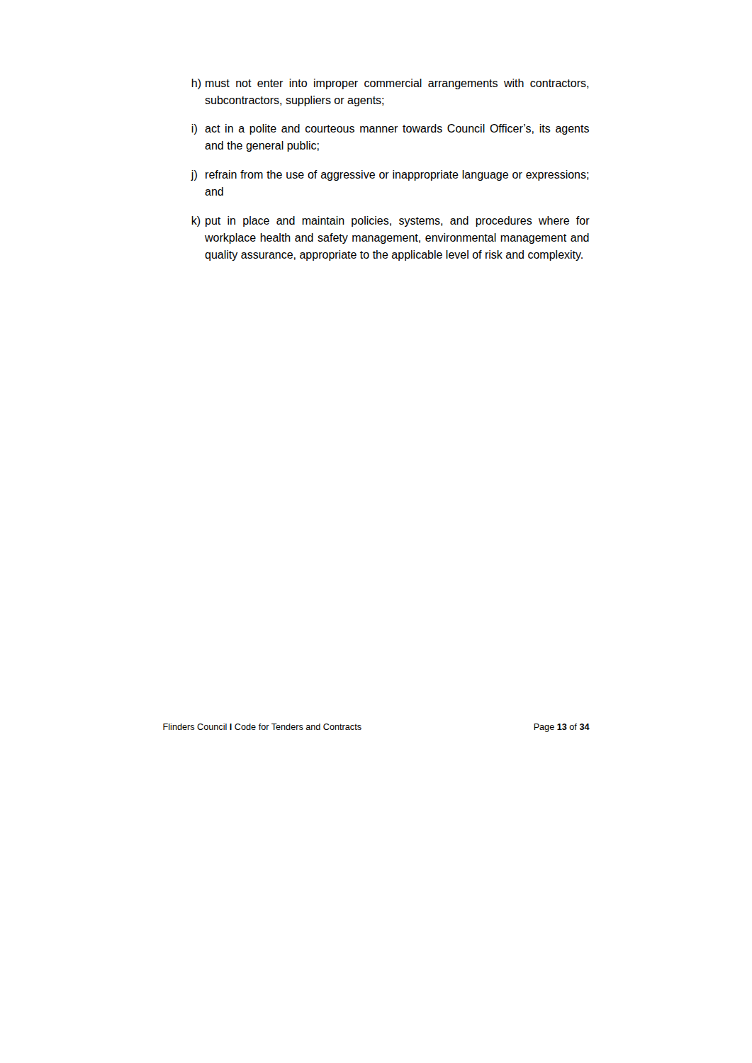h) must not enter into improper commercial arrangements with contractors, subcontractors, suppliers or agents;
i) act in a polite and courteous manner towards Council Officer’s, its agents and the general public;
j) refrain from the use of aggressive or inappropriate language or expressions; and
k) put in place and maintain policies, systems, and procedures where for workplace health and safety management, environmental management and quality assurance, appropriate to the applicable level of risk and complexity.
Flinders Council l Code for Tenders and Contracts Page 13 of 34